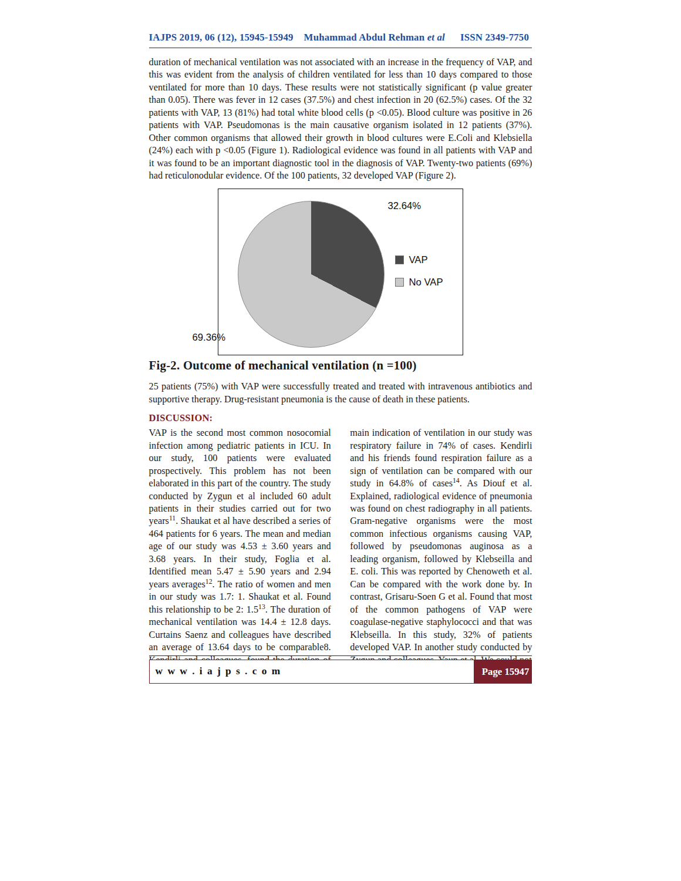IAJPS 2019, 06 (12), 15945-15949 Muhammad Abdul Rehman et al ISSN 2349-7750
duration of mechanical ventilation was not associated with an increase in the frequency of VAP, and this was evident from the analysis of children ventilated for less than 10 days compared to those ventilated for more than 10 days. These results were not statistically significant (p value greater than 0.05). There was fever in 12 cases (37.5%) and chest infection in 20 (62.5%) cases. Of the 32 patients with VAP, 13 (81%) had total white blood cells (p <0.05). Blood culture was positive in 26 patients with VAP. Pseudomonas is the main causative organism isolated in 12 patients (37%). Other common organisms that allowed their growth in blood cultures were E.Coli and Klebsiella (24%) each with p <0.05 (Figure 1). Radiological evidence was found in all patients with VAP and it was found to be an important diagnostic tool in the diagnosis of VAP. Twenty-two patients (69%) had reticulonodular evidence. Of the 100 patients, 32 developed VAP (Figure 2).
32.64%
69.36%
VAP
No VAP
Fig-2. Outcome of mechanical ventilation (n =100)
25 patients (75%) with VAP were successfully treated and treated with intravenous antibiotics and supportive therapy. Drug-resistant pneumonia is the cause of death in these patients.
DISCUSSION:
VAP is the second most common nosocomial infection among pediatric patients in ICU. In our study, 100 patients were evaluated prospectively. This problem has not been elaborated in this part of the country. The study conducted by Zygun et al included 60 adult patients in their studies carried out for two years11. Shaukat et al have described a series of 464 patients for 6 years. The mean and median age of our study was 4.53 ± 3.60 years and 3.68 years. In their study, Foglia et al. Identified mean 5.47 ± 5.90 years and 2.94 years averages12. The ratio of women and men in our study was 1.7: 1. Shaukat et al. Found this relationship to be 2: 1.513. The duration of mechanical ventilation was 14.4 ± 12.8 days. Curtains Saenz and colleagues have described an average of 13.64 days to be comparable8. Kendirli and colleagues, found the duration of ventilation in studies 18.8 ± 14.1 days. The main indication of ventilation in our study was respiratory failure in 74% of cases. Kendirli and his friends found respiration failure as a sign of ventilation can be compared with our study in 64.8% of cases14. As Diouf et al. Explained, radiological evidence of pneumonia was found on chest radiography in all patients. Gram-negative organisms were the most common infectious organisms causing VAP, followed by pseudomonas auginosa as a leading organism, followed by Klebseilla and E. coli. This was reported by Chenoweth et al. Can be compared with the work done by. In contrast, Grisaru-Soen G et al. Found that most of the common pathogens of VAP were coagulase-negative staphylococci and that was Klebseilla. In this study, 32% of patients developed VAP. In another study conducted by Zygun and colleagues, Yaun et al. We could not
w w w . i a j p s . c o m
Page 15947